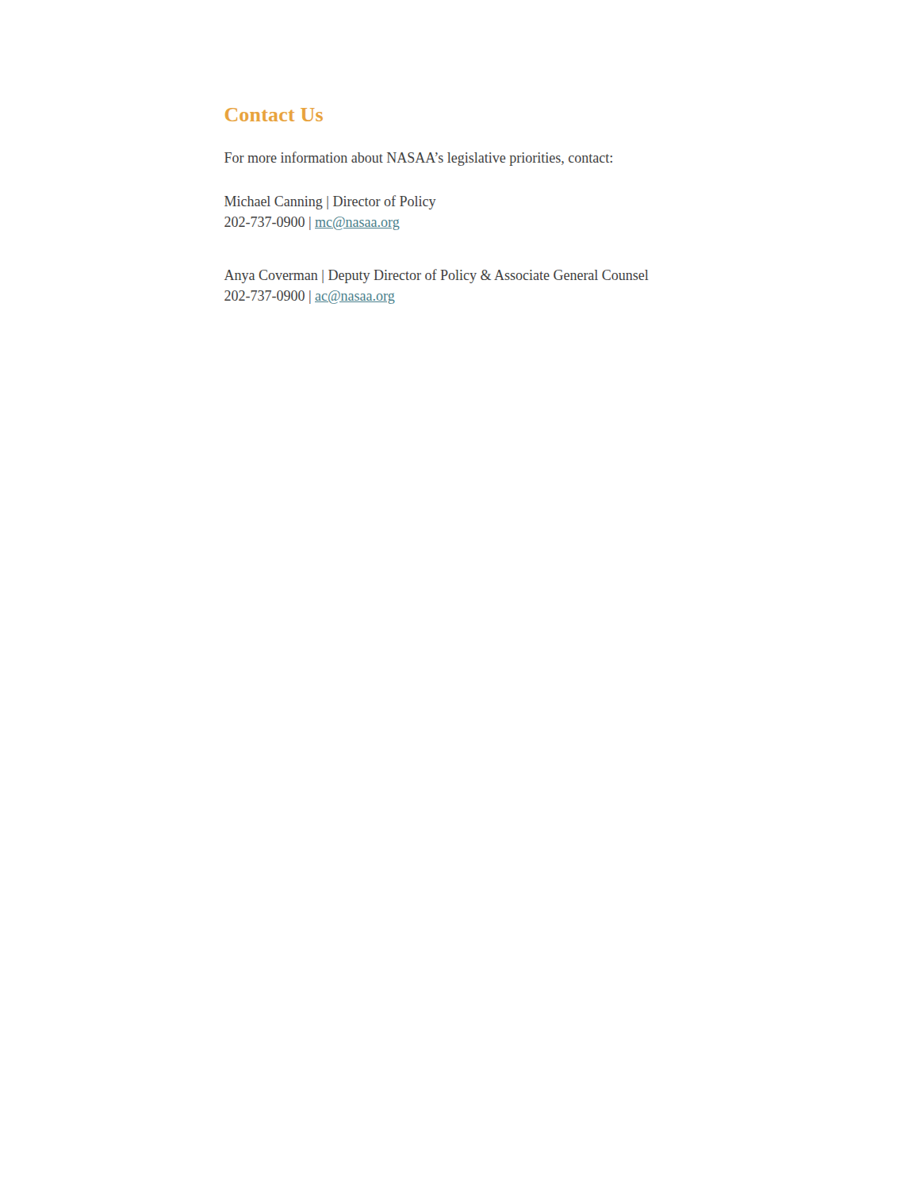Contact Us
For more information about NASAA’s legislative priorities, contact:
Michael Canning | Director of Policy
202-737-0900 | mc@nasaa.org
Anya Coverman | Deputy Director of Policy & Associate General Counsel
202-737-0900 | ac@nasaa.org